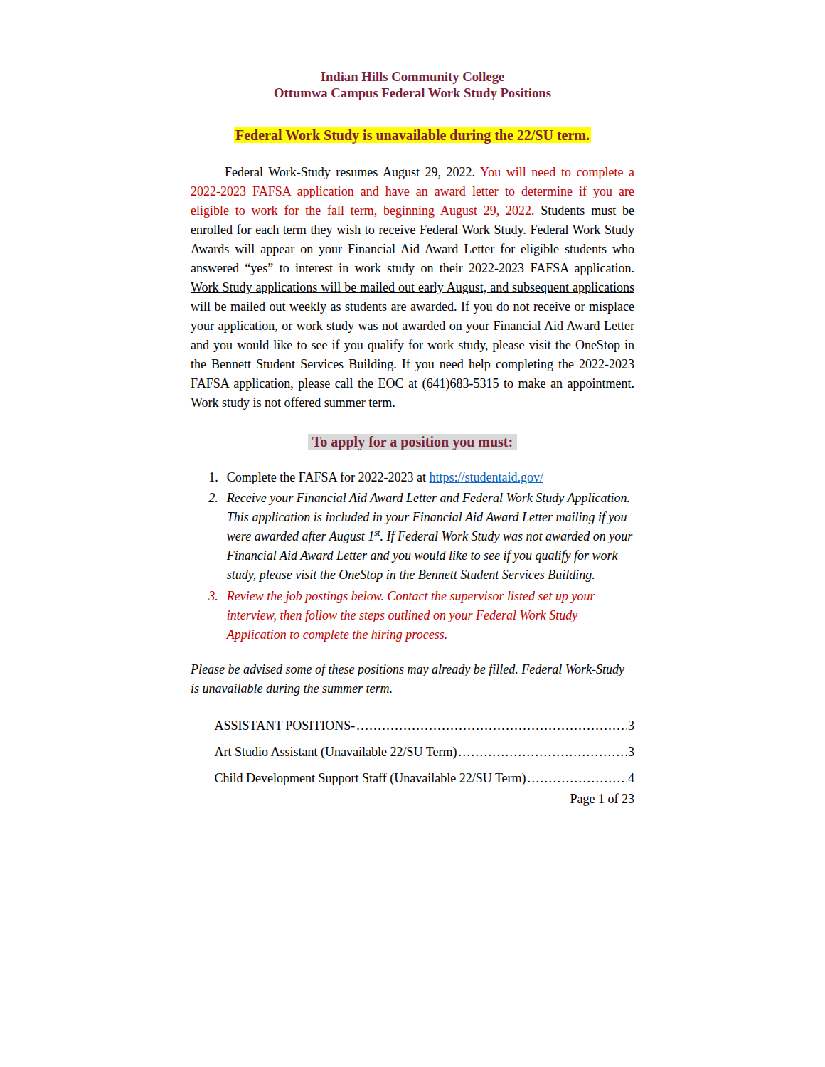Indian Hills Community College Ottumwa Campus Federal Work Study Positions
Federal Work Study is unavailable during the 22/SU term.
Federal Work-Study resumes August 29, 2022. You will need to complete a 2022-2023 FAFSA application and have an award letter to determine if you are eligible to work for the fall term, beginning August 29, 2022. Students must be enrolled for each term they wish to receive Federal Work Study. Federal Work Study Awards will appear on your Financial Aid Award Letter for eligible students who answered “yes” to interest in work study on their 2022-2023 FAFSA application. Work Study applications will be mailed out early August, and subsequent applications will be mailed out weekly as students are awarded. If you do not receive or misplace your application, or work study was not awarded on your Financial Aid Award Letter and you would like to see if you qualify for work study, please visit the OneStop in the Bennett Student Services Building. If you need help completing the 2022-2023 FAFSA application, please call the EOC at (641)683-5315 to make an appointment. Work study is not offered summer term.
To apply for a position you must:
Complete the FAFSA for 2022-2023 at https://studentaid.gov/
Receive your Financial Aid Award Letter and Federal Work Study Application. This application is included in your Financial Aid Award Letter mailing if you were awarded after August 1st. If Federal Work Study was not awarded on your Financial Aid Award Letter and you would like to see if you qualify for work study, please visit the OneStop in the Bennett Student Services Building.
Review the job postings below. Contact the supervisor listed set up your interview, then follow the steps outlined on your Federal Work Study Application to complete the hiring process.
Please be advised some of these positions may already be filled. Federal Work-Study is unavailable during the summer term.
ASSISTANT POSITIONS- ................................................................................................ 3
Art Studio Assistant (Unavailable 22/SU Term) ............................................................ 3
Child Development Support Staff (Unavailable 22/SU Term) ....................................... 4
Page 1 of 23